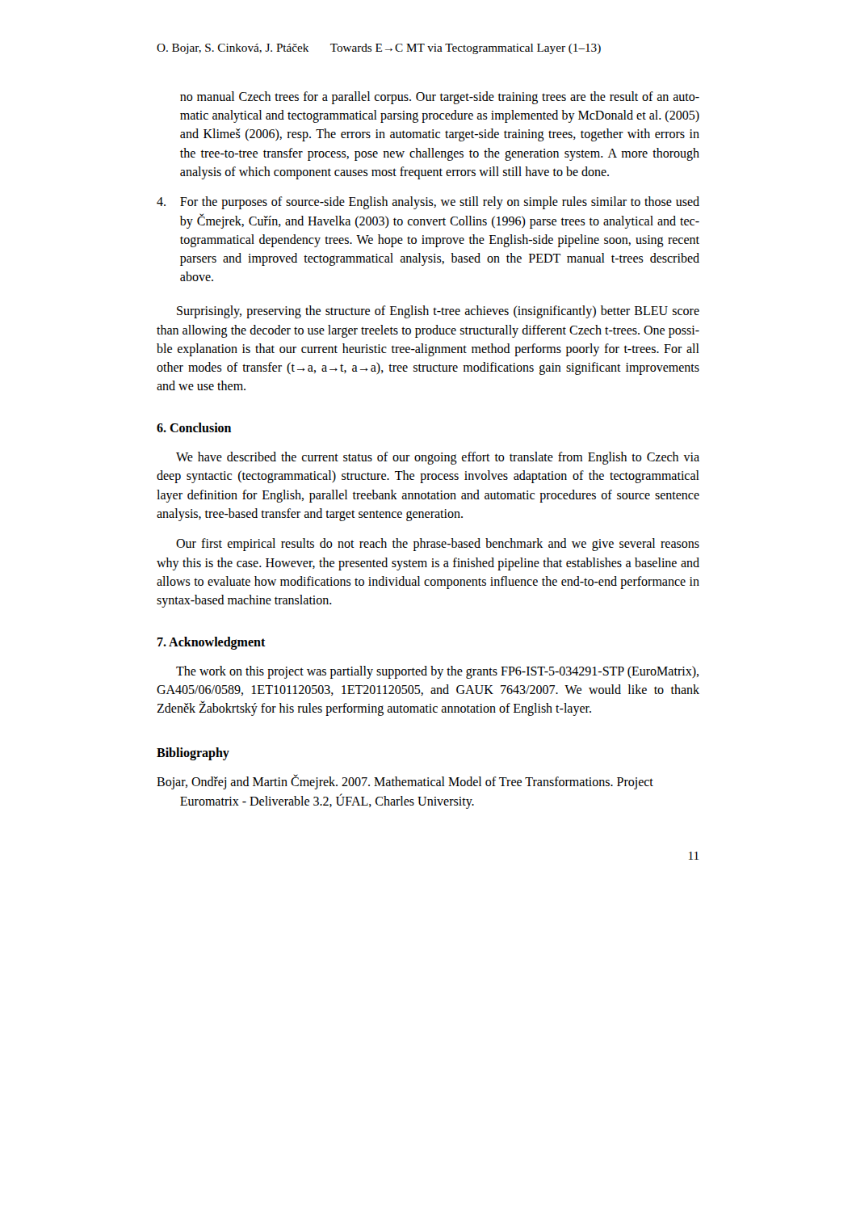O. Bojar, S. Cinková, J. Ptáček Towards E→C MT via Tectogrammatical Layer (1–13)
no manual Czech trees for a parallel corpus. Our target-side training trees are the result of an automatic analytical and tectogrammatical parsing procedure as implemented by McDonald et al. (2005) and Klimeš (2006), resp. The errors in automatic target-side training trees, together with errors in the tree-to-tree transfer process, pose new challenges to the generation system. A more thorough analysis of which component causes most frequent errors will still have to be done.
4. For the purposes of source-side English analysis, we still rely on simple rules similar to those used by Čmejrek, Cuřín, and Havelka (2003) to convert Collins (1996) parse trees to analytical and tectogrammatical dependency trees. We hope to improve the English-side pipeline soon, using recent parsers and improved tectogrammatical analysis, based on the PEDT manual t-trees described above.
Surprisingly, preserving the structure of English t-tree achieves (insignificantly) better BLEU score than allowing the decoder to use larger treelets to produce structurally different Czech t-trees. One possible explanation is that our current heuristic tree-alignment method performs poorly for t-trees. For all other modes of transfer (t→a, a→t, a→a), tree structure modifications gain significant improvements and we use them.
6. Conclusion
We have described the current status of our ongoing effort to translate from English to Czech via deep syntactic (tectogrammatical) structure. The process involves adaptation of the tectogrammatical layer definition for English, parallel treebank annotation and automatic procedures of source sentence analysis, tree-based transfer and target sentence generation.
Our first empirical results do not reach the phrase-based benchmark and we give several reasons why this is the case. However, the presented system is a finished pipeline that establishes a baseline and allows to evaluate how modifications to individual components influence the end-to-end performance in syntax-based machine translation.
7. Acknowledgment
The work on this project was partially supported by the grants FP6-IST-5-034291-STP (EuroMatrix), GA405/06/0589, 1ET101120503, 1ET201120505, and GAUK 7643/2007. We would like to thank Zdeněk Žabokrtský for his rules performing automatic annotation of English t-layer.
Bibliography
Bojar, Ondřej and Martin Čmejrek. 2007. Mathematical Model of Tree Transformations. Project Euromatrix - Deliverable 3.2, ÚFAL, Charles University.
11